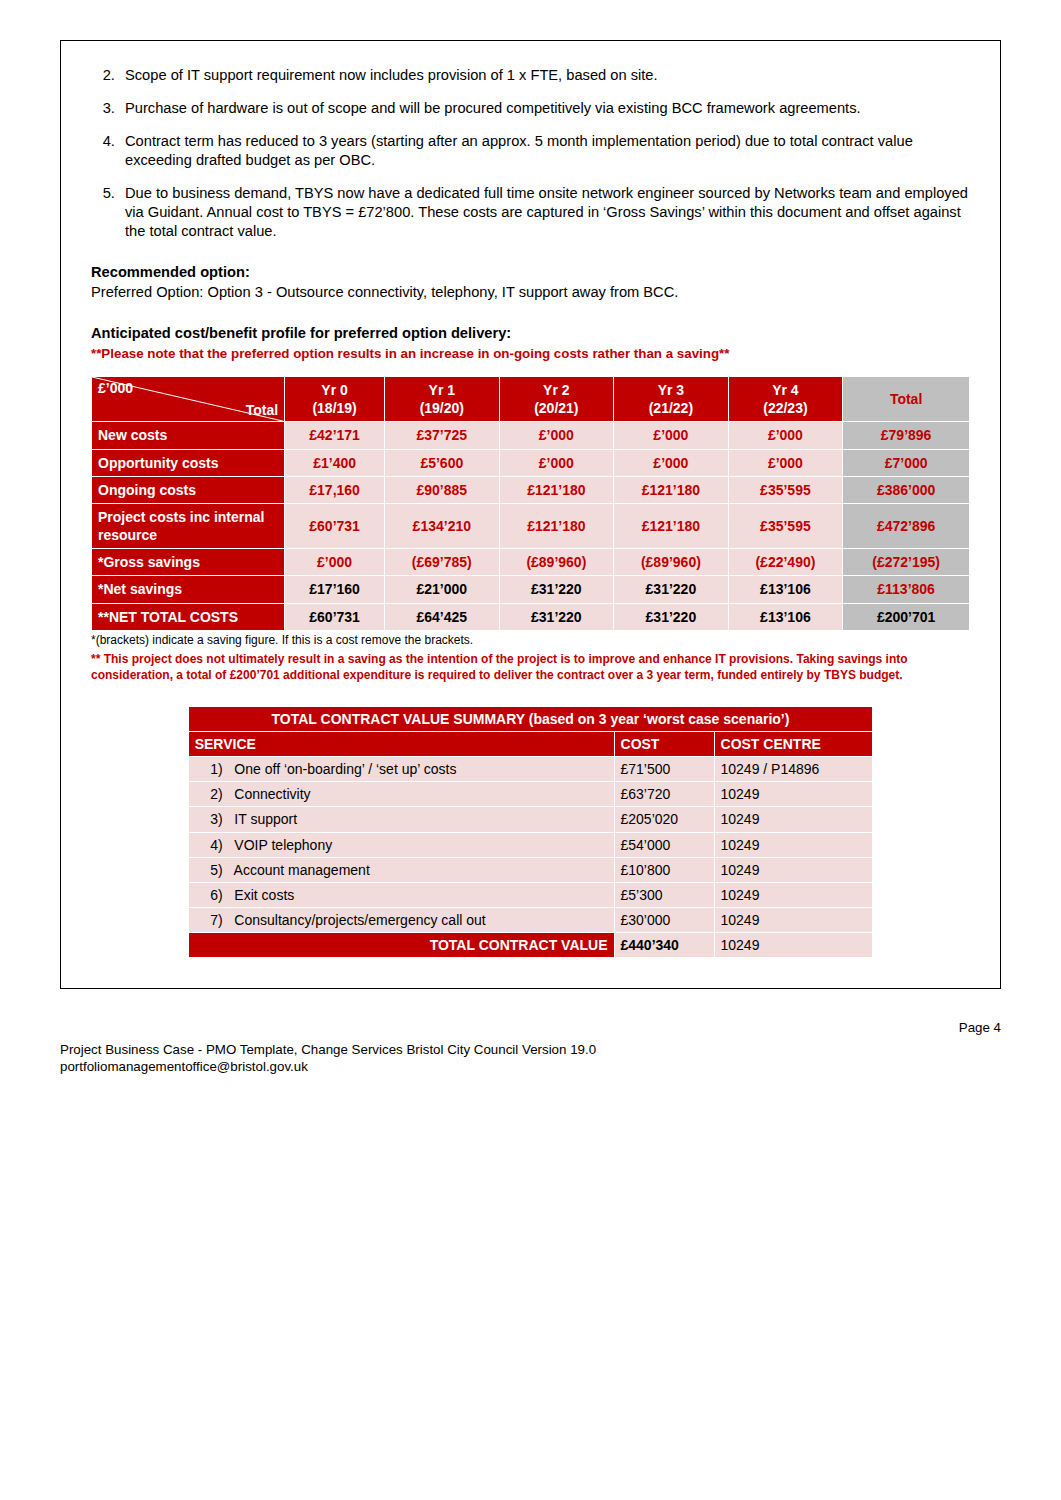Scope of IT support requirement now includes provision of 1 x FTE, based on site.
Purchase of hardware is out of scope and will be procured competitively via existing BCC framework agreements.
Contract term has reduced to 3 years (starting after an approx. 5 month implementation period) due to total contract value exceeding drafted budget as per OBC.
Due to business demand, TBYS now have a dedicated full time onsite network engineer sourced by Networks team and employed via Guidant. Annual cost to TBYS = £72’800. These costs are captured in ‘Gross Savings’ within this document and offset against the total contract value.
Recommended option:
Preferred Option: Option 3 - Outsource connectivity, telephony, IT support away from BCC.
Anticipated cost/benefit profile for preferred option delivery:
**Please note that the preferred option results in an increase in on-going costs rather than a saving**
| £’000 Total | Yr 0 (18/19) | Yr 1 (19/20) | Yr 2 (20/21) | Yr 3 (21/22) | Yr 4 (22/23) | Total |
| New costs | £42’171 | £37’725 | £’000 | £’000 | £’000 | £79’896 |
| Opportunity costs | £1’400 | £5’600 | £’000 | £’000 | £’000 | £7’000 |
| Ongoing costs | £17,160 | £90’885 | £121’180 | £121’180 | £35’595 | £386’000 |
| Project costs inc internal resource | £60’731 | £134’210 | £121’180 | £121’180 | £35’595 | £472’896 |
| *Gross savings | £’000 | (£69’785) | (£89’960) | (£89’960) | (£22’490) | (£272’195) |
| *Net savings | £17’160 | £21’000 | £31’220 | £31’220 | £13’106 | £113’806 |
| **NET TOTAL COSTS | £60’731 | £64’425 | £31’220 | £31’220 | £13’106 | £200’701 |
*(brackets) indicate a saving figure. If this is a cost remove the brackets.
** This project does not ultimately result in a saving as the intention of the project is to improve and enhance IT provisions. Taking savings into consideration, a total of £200’701 additional expenditure is required to deliver the contract over a 3 year term, funded entirely by TBYS budget.
| TOTAL CONTRACT VALUE SUMMARY (based on 3 year ‘worst case scenario’) |
| --- |
| SERVICE | COST | COST CENTRE |
| 1) One off ‘on-boarding’ / ‘set up’ costs | £71’500 | 10249 / P14896 |
| 2) Connectivity | £63’720 | 10249 |
| 3) IT support | £205’020 | 10249 |
| 4) VOIP telephony | £54’000 | 10249 |
| 5) Account management | £10’800 | 10249 |
| 6) Exit costs | £5’300 | 10249 |
| 7) Consultancy/projects/emergency call out | £30’000 | 10249 |
| TOTAL CONTRACT VALUE | £440’340 | 10249 |
Page 4
Project Business Case - PMO Template, Change Services Bristol City Council Version 19.0
portfoliomanagementoffice@bristol.gov.uk